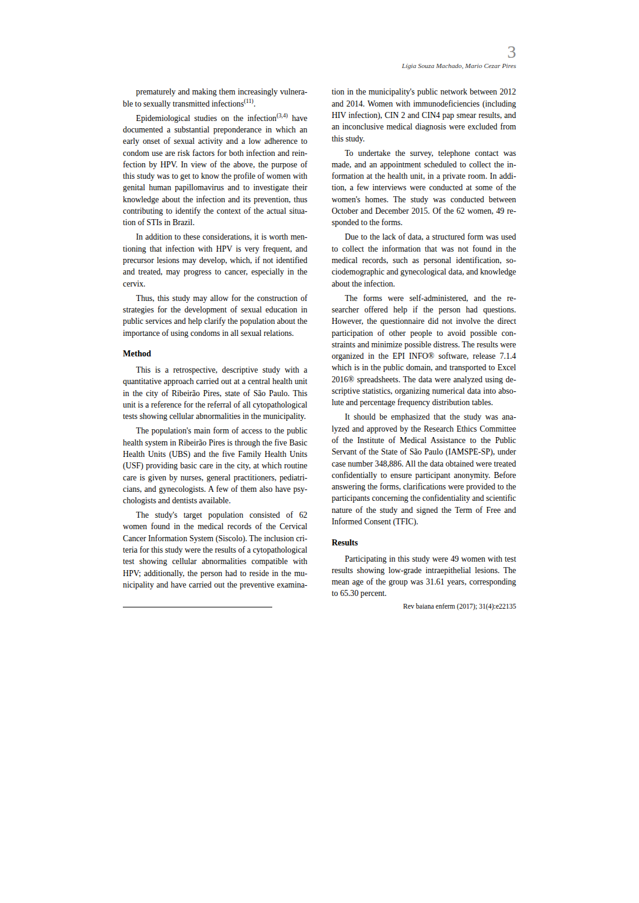3
Lígia Souza Machado, Mario Cezar Pires
prematurely and making them increasingly vulnerable to sexually transmitted infections(11).
Epidemiological studies on the infection(3,4) have documented a substantial preponderance in which an early onset of sexual activity and a low adherence to condom use are risk factors for both infection and reinfection by HPV. In view of the above, the purpose of this study was to get to know the profile of women with genital human papillomavirus and to investigate their knowledge about the infection and its prevention, thus contributing to identify the context of the actual situation of STIs in Brazil.
In addition to these considerations, it is worth mentioning that infection with HPV is very frequent, and precursor lesions may develop, which, if not identified and treated, may progress to cancer, especially in the cervix.
Thus, this study may allow for the construction of strategies for the development of sexual education in public services and help clarify the population about the importance of using condoms in all sexual relations.
Method
This is a retrospective, descriptive study with a quantitative approach carried out at a central health unit in the city of Ribeirão Pires, state of São Paulo. This unit is a reference for the referral of all cytopathological tests showing cellular abnormalities in the municipality.
The population's main form of access to the public health system in Ribeirão Pires is through the five Basic Health Units (UBS) and the five Family Health Units (USF) providing basic care in the city, at which routine care is given by nurses, general practitioners, pediatricians, and gynecologists. A few of them also have psychologists and dentists available.
The study's target population consisted of 62 women found in the medical records of the Cervical Cancer Information System (Siscolo). The inclusion criteria for this study were the results of a cytopathological test showing cellular abnormalities compatible with HPV; additionally, the person had to reside in the municipality and have carried out the preventive examination in the municipality's public network between 2012 and 2014. Women with immunodeficiencies (including HIV infection), CIN 2 and CIN4 pap smear results, and an inconclusive medical diagnosis were excluded from this study.
To undertake the survey, telephone contact was made, and an appointment scheduled to collect the information at the health unit, in a private room. In addition, a few interviews were conducted at some of the women's homes. The study was conducted between October and December 2015. Of the 62 women, 49 responded to the forms.
Due to the lack of data, a structured form was used to collect the information that was not found in the medical records, such as personal identification, sociodemographic and gynecological data, and knowledge about the infection.
The forms were self-administered, and the researcher offered help if the person had questions. However, the questionnaire did not involve the direct participation of other people to avoid possible constraints and minimize possible distress. The results were organized in the EPI INFO® software, release 7.1.4 which is in the public domain, and transported to Excel 2016® spreadsheets. The data were analyzed using descriptive statistics, organizing numerical data into absolute and percentage frequency distribution tables.
It should be emphasized that the study was analyzed and approved by the Research Ethics Committee of the Institute of Medical Assistance to the Public Servant of the State of São Paulo (IAMSPE-SP), under case number 348,886. All the data obtained were treated confidentially to ensure participant anonymity. Before answering the forms, clarifications were provided to the participants concerning the confidentiality and scientific nature of the study and signed the Term of Free and Informed Consent (TFIC).
Results
Participating in this study were 49 women with test results showing low-grade intraepithelial lesions. The mean age of the group was 31.61 years, corresponding to 65.30 percent.
Rev baiana enferm (2017); 31(4):e22135